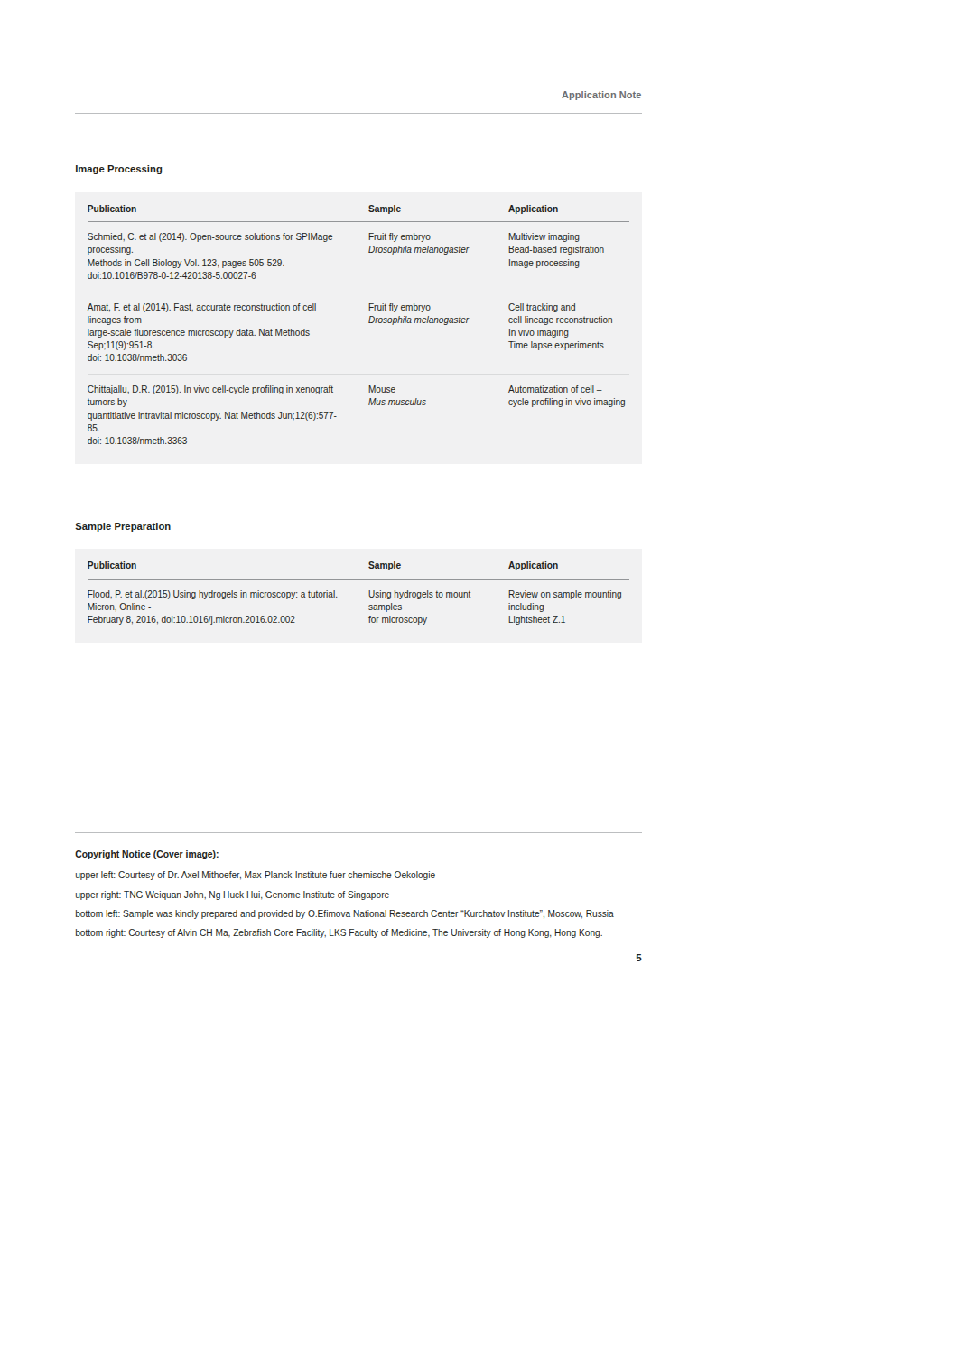Application Note
Image Processing
| Publication | Sample | Application |
| --- | --- | --- |
| Schmied, C. et al (2014). Open-source solutions for SPIMage processing. Methods in Cell Biology Vol. 123, pages 505-529. doi:10.1016/B978-0-12-420138-5.00027-6 | Fruit fly embryo Drosophila melanogaster | Multiview imaging Bead-based registration Image processing |
| Amat, F. et al (2014). Fast, accurate reconstruction of cell lineages from large-scale fluorescence microscopy data. Nat Methods Sep;11(9):951-8. doi: 10.1038/nmeth.3036 | Fruit fly embryo Drosophila melanogaster | Cell tracking and cell lineage reconstruction In vivo imaging Time lapse experiments |
| Chittajallu, D.R. (2015). In vivo cell-cycle profiling in xenograft tumors by quantitiative intravital microscopy. Nat Methods Jun;12(6):577-85. doi: 10.1038/nmeth.3363 | Mouse Mus musculus | Automatization of cell – cycle profiling in vivo imaging |
Sample Preparation
| Publication | Sample | Application |
| --- | --- | --- |
| Flood, P. et al.(2015) Using hydrogels in microscopy: a tutorial. Micron, Online - February 8, 2016, doi:10.1016/j.micron.2016.02.002 | Using hydrogels to mount samples for microscopy | Review on sample mounting including Lightsheet Z.1 |
Copyright Notice (Cover image):
upper left: Courtesy of Dr. Axel Mithoefer, Max-Planck-Institute fuer chemische Oekologie
upper right: TNG Weiquan John, Ng Huck Hui, Genome Institute of Singapore
bottom left: Sample was kindly prepared and provided by O.Efimova National Research Center “Kurchatov Institute”, Moscow, Russia
bottom right: Courtesy of Alvin CH Ma, Zebrafish Core Facility, LKS Faculty of Medicine, The University of Hong Kong, Hong Kong.
5